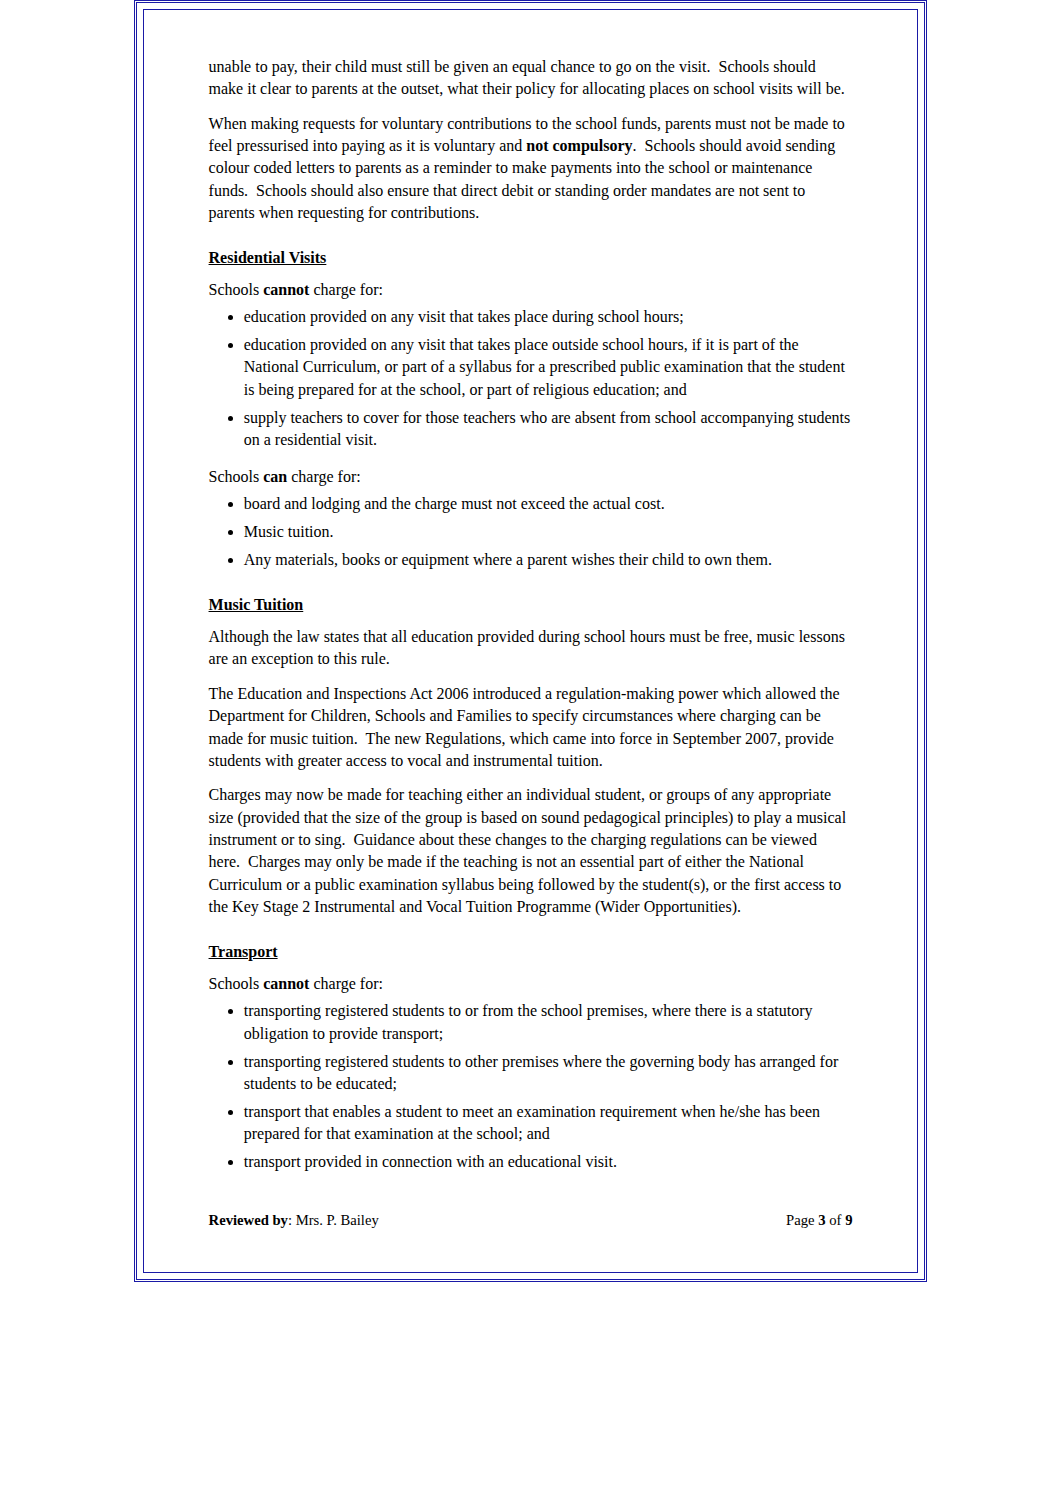unable to pay, their child must still be given an equal chance to go on the visit. Schools should make it clear to parents at the outset, what their policy for allocating places on school visits will be.
When making requests for voluntary contributions to the school funds, parents must not be made to feel pressurised into paying as it is voluntary and not compulsory. Schools should avoid sending colour coded letters to parents as a reminder to make payments into the school or maintenance funds. Schools should also ensure that direct debit or standing order mandates are not sent to parents when requesting for contributions.
Residential Visits
Schools cannot charge for:
education provided on any visit that takes place during school hours;
education provided on any visit that takes place outside school hours, if it is part of the National Curriculum, or part of a syllabus for a prescribed public examination that the student is being prepared for at the school, or part of religious education; and
supply teachers to cover for those teachers who are absent from school accompanying students on a residential visit.
Schools can charge for:
board and lodging and the charge must not exceed the actual cost.
Music tuition.
Any materials, books or equipment where a parent wishes their child to own them.
Music Tuition
Although the law states that all education provided during school hours must be free, music lessons are an exception to this rule.
The Education and Inspections Act 2006 introduced a regulation-making power which allowed the Department for Children, Schools and Families to specify circumstances where charging can be made for music tuition. The new Regulations, which came into force in September 2007, provide students with greater access to vocal and instrumental tuition.
Charges may now be made for teaching either an individual student, or groups of any appropriate size (provided that the size of the group is based on sound pedagogical principles) to play a musical instrument or to sing. Guidance about these changes to the charging regulations can be viewed here. Charges may only be made if the teaching is not an essential part of either the National Curriculum or a public examination syllabus being followed by the student(s), or the first access to the Key Stage 2 Instrumental and Vocal Tuition Programme (Wider Opportunities).
Transport
Schools cannot charge for:
transporting registered students to or from the school premises, where there is a statutory obligation to provide transport;
transporting registered students to other premises where the governing body has arranged for students to be educated;
transport that enables a student to meet an examination requirement when he/she has been prepared for that examination at the school; and
transport provided in connection with an educational visit.
Reviewed by: Mrs. P. Bailey
Page 3 of 9